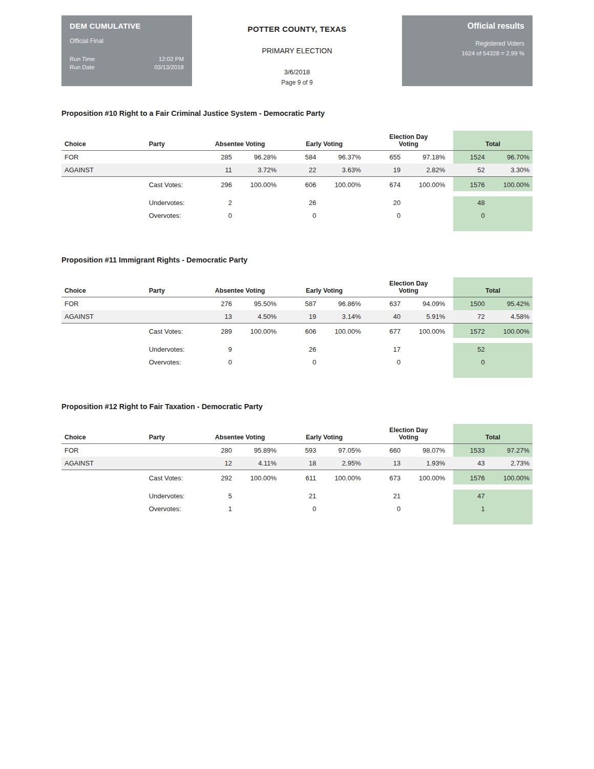DEM CUMULATIVE
Official Final
Run Time 12:02 PM
Run Date 03/13/2018
POTTER COUNTY, TEXAS
PRIMARY ELECTION
3/6/2018
Page 9 of 9
Official results
Registered Voters
1624 of 54328 = 2.99 %
Proposition #10 Right to a Fair Criminal Justice System - Democratic Party
| Choice | Party | Absentee Voting | | Early Voting | | Election Day Voting | | Total |
| --- | --- | --- | --- | --- | --- | --- | --- | --- |
| FOR | | 285 | 96.28% | | 584 | 96.37% | | 655 | 97.18% | | 1524 | 96.70% |
| AGAINST | | 11 | 3.72% | | 22 | 3.63% | | 19 | 2.82% | | 52 | 3.30% |
| | Cast Votes: | 296 | 100.00% | | 606 | 100.00% | | 674 | 100.00% | | 1576 | 100.00% |
| | Undervotes: | 2 | | | 26 | | | 20 | | | 48 | |
| | Overvotes: | 0 | | | 0 | | | 0 | | | 0 | |
Proposition #11 Immigrant Rights - Democratic Party
| Choice | Party | Absentee Voting | | Early Voting | | Election Day Voting | | Total |
| --- | --- | --- | --- | --- | --- | --- | --- | --- |
| FOR | | 276 | 95.50% | | 587 | 96.86% | | 637 | 94.09% | | 1500 | 95.42% |
| AGAINST | | 13 | 4.50% | | 19 | 3.14% | | 40 | 5.91% | | 72 | 4.58% |
| | Cast Votes: | 289 | 100.00% | | 606 | 100.00% | | 677 | 100.00% | | 1572 | 100.00% |
| | Undervotes: | 9 | | | 26 | | | 17 | | | 52 | |
| | Overvotes: | 0 | | | 0 | | | 0 | | | 0 | |
Proposition #12 Right to Fair Taxation - Democratic Party
| Choice | Party | Absentee Voting | | Early Voting | | Election Day Voting | | Total |
| --- | --- | --- | --- | --- | --- | --- | --- | --- |
| FOR | | 280 | 95.89% | | 593 | 97.05% | | 660 | 98.07% | | 1533 | 97.27% |
| AGAINST | | 12 | 4.11% | | 18 | 2.95% | | 13 | 1.93% | | 43 | 2.73% |
| | Cast Votes: | 292 | 100.00% | | 611 | 100.00% | | 673 | 100.00% | | 1576 | 100.00% |
| | Undervotes: | 5 | | | 21 | | | 21 | | | 47 | |
| | Overvotes: | 1 | | | 0 | | | 0 | | | 1 | |